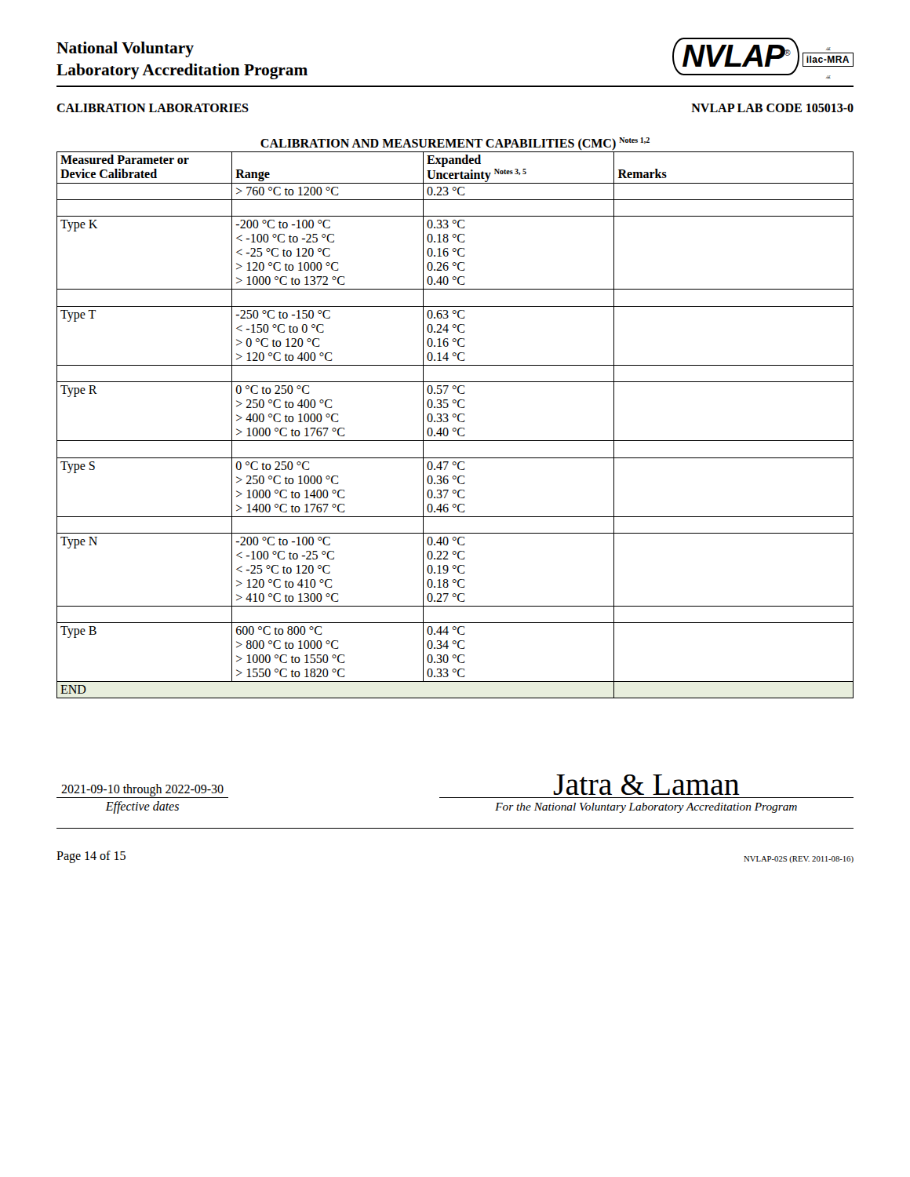National Voluntary
Laboratory Accreditation Program
NVLAP®⁁⁁⁁
ilac-MRA
⁁⁁⁁
CALIBRATION LABORATORIES NVLAP LAB CODE 105013-0
CALIBRATION AND MEASUREMENT CAPABILITIES (CMC) Notes 1,2
| Measured Parameter or Device Calibrated | Range | Expanded Uncertainty Notes 3, 5 | Remarks |
| --- | --- | --- | --- |
| | > 760 °C to 1200 °C | 0.23 °C | |
| Type K | -200 °C to -100 °C < -100 °C to -25 °C < -25 °C to 120 °C > 120 °C to 1000 °C > 1000 °C to 1372 °C | 0.33 °C 0.18 °C 0.16 °C 0.26 °C 0.40 °C | |
| Type T | -250 °C to -150 °C < -150 °C to 0 °C > 0 °C to 120 °C > 120 °C to 400 °C | 0.63 °C 0.24 °C 0.16 °C 0.14 °C | |
| Type R | 0 °C to 250 °C > 250 °C to 400 °C > 400 °C to 1000 °C > 1000 °C to 1767 °C | 0.57 °C 0.35 °C 0.33 °C 0.40 °C | |
| Type S | 0 °C to 250 °C > 250 °C to 1000 °C > 1000 °C to 1400 °C > 1400 °C to 1767 °C | 0.47 °C 0.36 °C 0.37 °C 0.46 °C | |
| Type N | -200 °C to -100 °C < -100 °C to -25 °C < -25 °C to 120 °C > 120 °C to 410 °C > 410 °C to 1300 °C | 0.40 °C 0.22 °C 0.19 °C 0.18 °C 0.27 °C | |
| Type B | 600 °C to 800 °C > 800 °C to 1000 °C > 1000 °C to 1550 °C > 1550 °C to 1820 °C | 0.44 °C 0.34 °C 0.30 °C 0.33 °C | |
| END | |
2021-09-10 through 2022-09-30 Effective dates
Jatra & Laman
For the National Voluntary Laboratory Accreditation Program
Page 14 of 15 NVLAP-02S (REV. 2011-08-16)